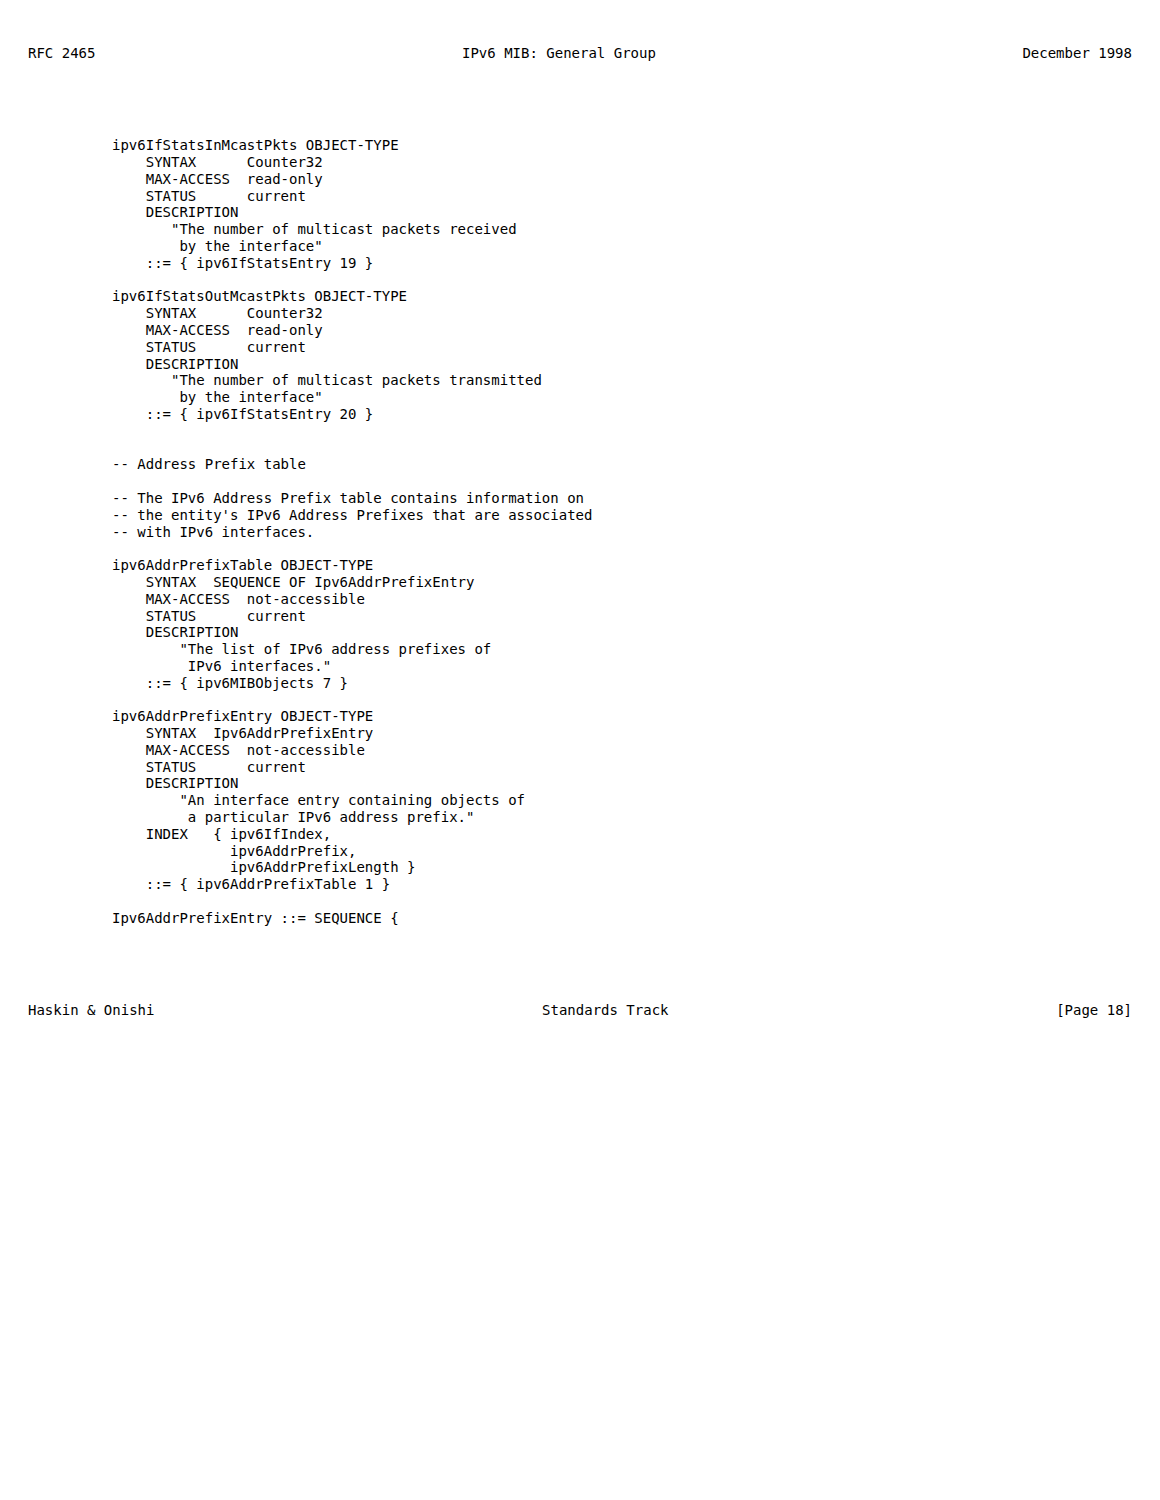RFC 2465 IPv6 MIB: General Group December 1998
ipv6IfStatsInMcastPkts OBJECT-TYPE SYNTAX Counter32 MAX-ACCESS read-only STATUS current DESCRIPTION "The number of multicast packets received by the interface" ::= { ipv6IfStatsEntry 19 } ipv6IfStatsOutMcastPkts OBJECT-TYPE SYNTAX Counter32 MAX-ACCESS read-only STATUS current DESCRIPTION "The number of multicast packets transmitted by the interface" ::= { ipv6IfStatsEntry 20 } -- Address Prefix table -- The IPv6 Address Prefix table contains information on -- the entity's IPv6 Address Prefixes that are associated -- with IPv6 interfaces. ipv6AddrPrefixTable OBJECT-TYPE SYNTAX SEQUENCE OF Ipv6AddrPrefixEntry MAX-ACCESS not-accessible STATUS current DESCRIPTION "The list of IPv6 address prefixes of IPv6 interfaces." ::= { ipv6MIBObjects 7 } ipv6AddrPrefixEntry OBJECT-TYPE SYNTAX Ipv6AddrPrefixEntry MAX-ACCESS not-accessible STATUS current DESCRIPTION "An interface entry containing objects of a particular IPv6 address prefix." INDEX { ipv6IfIndex, ipv6AddrPrefix, ipv6AddrPrefixLength } ::= { ipv6AddrPrefixTable 1 } Ipv6AddrPrefixEntry ::= SEQUENCE {
Haskin & Onishi Standards Track [Page 18]